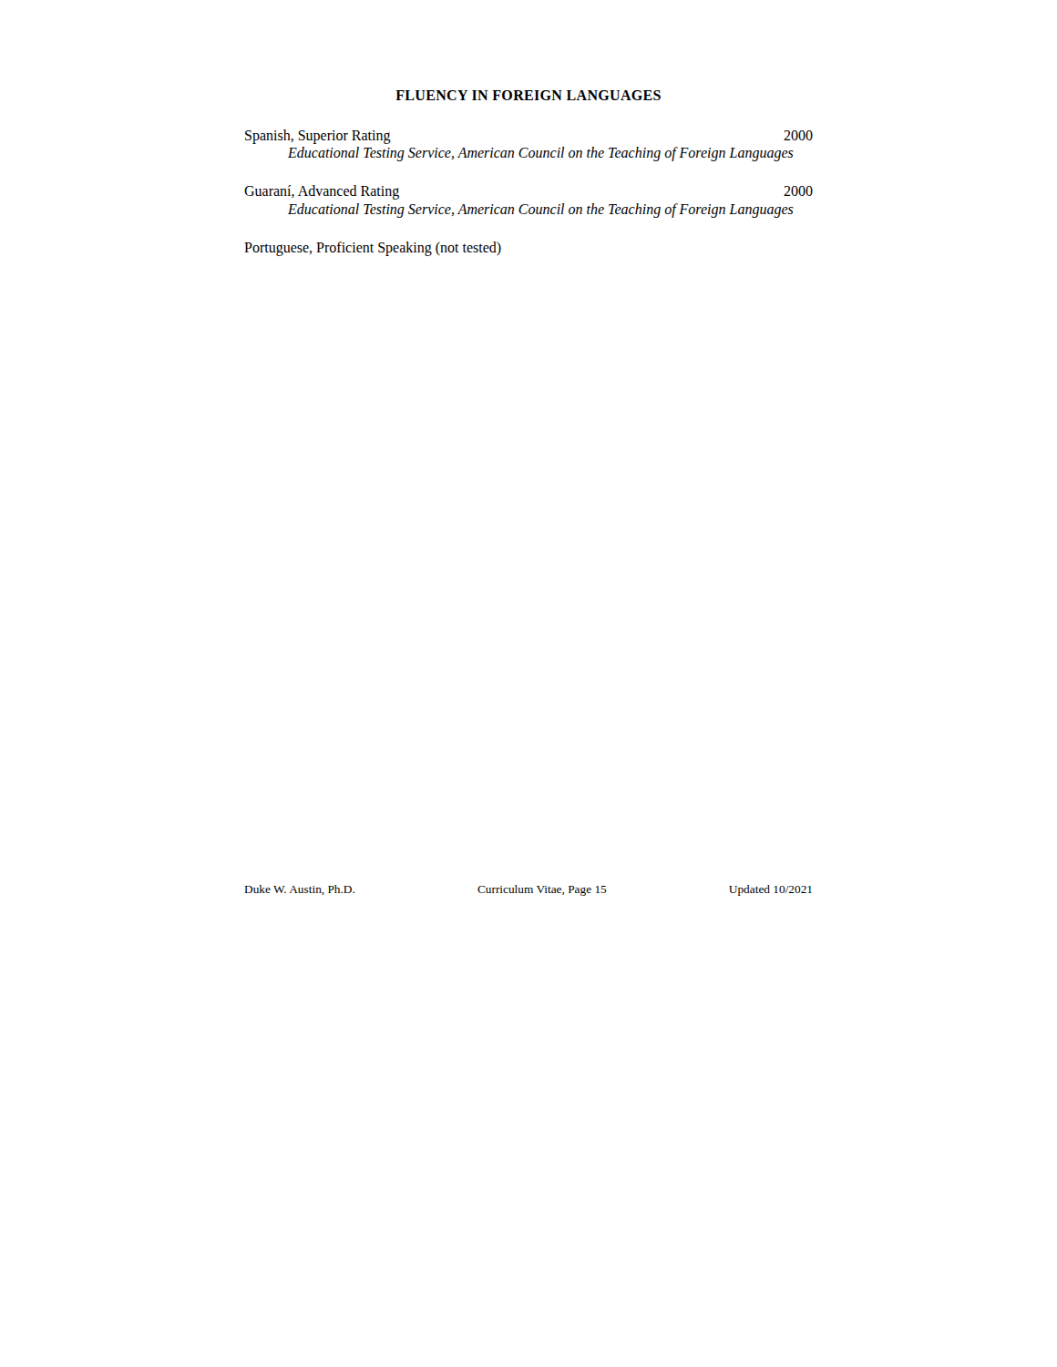Fluency in Foreign Languages
Spanish, Superior Rating 2000
Educational Testing Service, American Council on the Teaching of Foreign Languages
Guaraní, Advanced Rating 2000
Educational Testing Service, American Council on the Teaching of Foreign Languages
Portuguese, Proficient Speaking (not tested)
Duke W. Austin, Ph.D. Curriculum Vitae, Page 15 Updated 10/2021